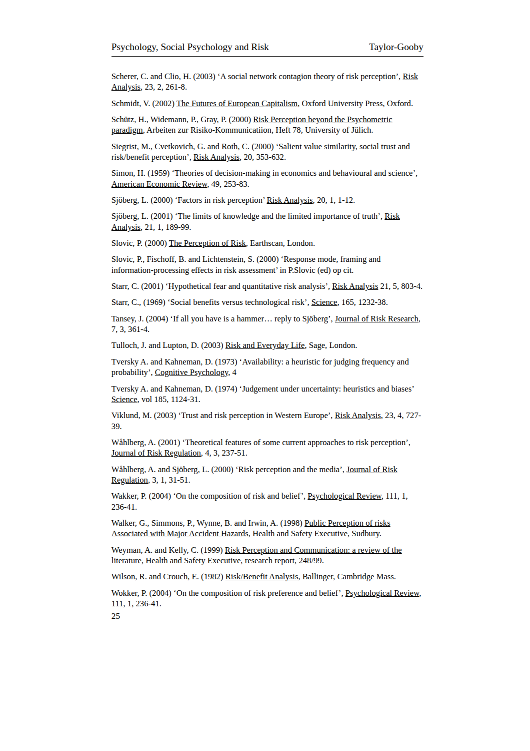Psychology, Social Psychology and Risk Taylor-Gooby
Scherer, C. and Clio, H. (2003) ‘A social network contagion theory of risk perception’, Risk Analysis, 23, 2, 261-8.
Schmidt, V. (2002) The Futures of European Capitalism, Oxford University Press, Oxford.
Schütz, H., Widemann, P., Gray, P. (2000) Risk Perception beyond the Psychometric paradigm, Arbeiten zur Risiko-Kommunicatiion, Heft 78, University of Jülich.
Siegrist, M., Cvetkovich, G. and Roth, C. (2000) ‘Salient value similarity, social trust and risk/benefit perception’, Risk Analysis, 20, 353-632.
Simon, H. (1959) ‘Theories of decision-making in economics and behavioural and science’, American Economic Review, 49, 253-83.
Sjöberg, L. (2000) ‘Factors in risk perception’ Risk Analysis, 20, 1, 1-12.
Sjöberg, L. (2001) ‘The limits of knowledge and the limited importance of truth’, Risk Analysis, 21, 1, 189-99.
Slovic, P. (2000) The Perception of Risk, Earthscan, London.
Slovic, P., Fischoff, B. and Lichtenstein, S. (2000) ‘Response mode, framing and information-processing effects in risk assessment’ in P.Slovic (ed) op cit.
Starr, C. (2001) ‘Hypothetical fear and quantitative risk analysis’, Risk Analysis 21, 5, 803-4.
Starr, C., (1969) ‘Social benefits versus technological risk’, Science, 165, 1232-38.
Tansey, J. (2004) ‘If all you have is a hammer… reply to Sjöberg’, Journal of Risk Research, 7, 3, 361-4.
Tulloch, J. and Lupton, D. (2003) Risk and Everyday Life, Sage, London.
Tversky A. and Kahneman, D. (1973) ‘Availability: a heuristic for judging frequency and probability’, Cognitive Psychology, 4
Tversky A. and Kahneman, D. (1974) ‘Judgement under uncertainty: heuristics and biases’ Science, vol 185, 1124-31.
Viklund, M. (2003) ‘Trust and risk perception in Western Europe’, Risk Analysis, 23, 4, 727-39.
Wåhlberg, A. (2001) ‘Theoretical features of some current approaches to risk perception’, Journal of Risk Regulation, 4, 3, 237-51.
Wåhlberg, A. and Sjöberg, L. (2000) ‘Risk perception and the media’, Journal of Risk Regulation, 3, 1, 31-51.
Wakker, P. (2004) ‘On the composition of risk and belief’, Psychological Review, 111, 1, 236-41.
Walker, G., Simmons, P., Wynne, B. and Irwin, A. (1998) Public Perception of risks Associated with Major Accident Hazards, Health and Safety Executive, Sudbury.
Weyman, A. and Kelly, C. (1999) Risk Perception and Communication: a review of the literature, Health and Safety Executive, research report, 248/99.
Wilson, R. and Crouch, E. (1982) Risk/Benefit Analysis, Ballinger, Cambridge Mass.
Wokker, P. (2004) ‘On the composition of risk preference and belief’, Psychological Review, 111, 1, 236-41.
25